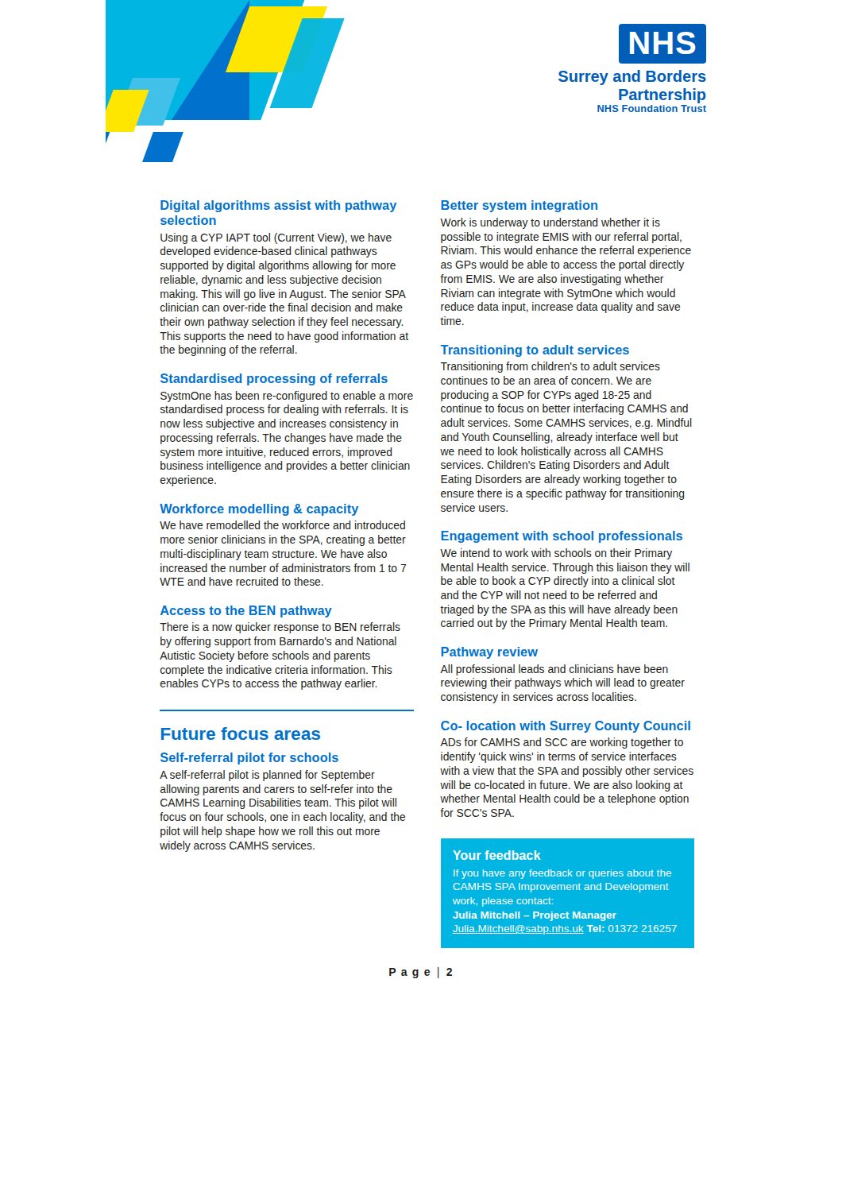NHS
Surrey and Borders
Partnership NHS Foundation Trust
Digital algorithms assist with pathway selection
Using a CYP IAPT tool (Current View), we have developed evidence-based clinical pathways supported by digital algorithms allowing for more reliable, dynamic and less subjective decision making. This will go live in August. The senior SPA clinician can over-ride the final decision and make their own pathway selection if they feel necessary. This supports the need to have good information at the beginning of the referral.
Standardised processing of referrals
SystmOne has been re-configured to enable a more standardised process for dealing with referrals. It is now less subjective and increases consistency in processing referrals. The changes have made the system more intuitive, reduced errors, improved business intelligence and provides a better clinician experience.
Workforce modelling & capacity
We have remodelled the workforce and introduced more senior clinicians in the SPA, creating a better multi-disciplinary team structure. We have also increased the number of administrators from 1 to 7 WTE and have recruited to these.
Access to the BEN pathway
There is a now quicker response to BEN referrals by offering support from Barnardo's and National Autistic Society before schools and parents complete the indicative criteria information. This enables CYPs to access the pathway earlier.
Future focus areas
Self-referral pilot for schools
A self-referral pilot is planned for September allowing parents and carers to self-refer into the CAMHS Learning Disabilities team. This pilot will focus on four schools, one in each locality, and the pilot will help shape how we roll this out more widely across CAMHS services.
Better system integration
Work is underway to understand whether it is possible to integrate EMIS with our referral portal, Riviam. This would enhance the referral experience as GPs would be able to access the portal directly from EMIS. We are also investigating whether Riviam can integrate with SytmOne which would reduce data input, increase data quality and save time.
Transitioning to adult services
Transitioning from children's to adult services continues to be an area of concern. We are producing a SOP for CYPs aged 18-25 and continue to focus on better interfacing CAMHS and adult services. Some CAMHS services, e.g. Mindful and Youth Counselling, already interface well but we need to look holistically across all CAMHS services. Children's Eating Disorders and Adult Eating Disorders are already working together to ensure there is a specific pathway for transitioning service users.
Engagement with school professionals
We intend to work with schools on their Primary Mental Health service. Through this liaison they will be able to book a CYP directly into a clinical slot and the CYP will not need to be referred and triaged by the SPA as this will have already been carried out by the Primary Mental Health team.
Pathway review
All professional leads and clinicians have been reviewing their pathways which will lead to greater consistency in services across localities.
Co- location with Surrey County Council
ADs for CAMHS and SCC are working together to identify 'quick wins' in terms of service interfaces with a view that the SPA and possibly other services will be co-located in future. We are also looking at whether Mental Health could be a telephone option for SCC's SPA.
Your feedback
If you have any feedback or queries about the CAMHS SPA Improvement and Development work, please contact:
Julia Mitchell – Project Manager
Julia.Mitchell@sabp.nhs.uk Tel: 01372 216257
P a g e | 2